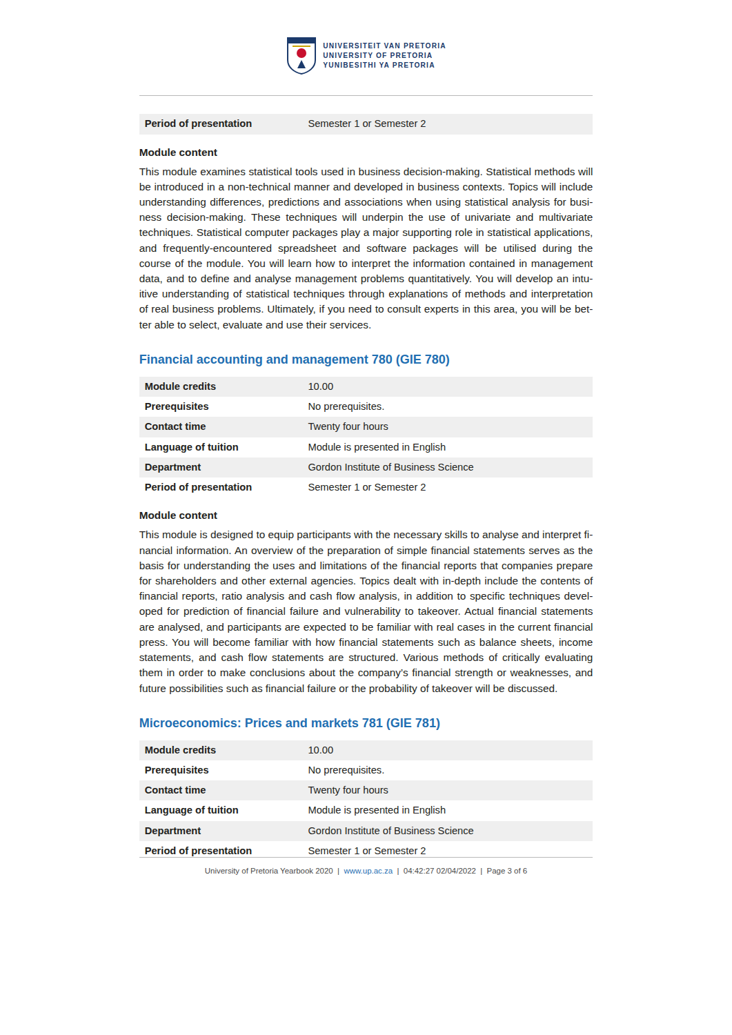Universiteit van Pretoria
University of Pretoria
Yunibesithi ya Pretoria
| Period of presentation | Semester 1 or Semester 2 |
Module content
This module examines statistical tools used in business decision-making. Statistical methods will be introduced in a non-technical manner and developed in business contexts. Topics will include understanding differences, predictions and associations when using statistical analysis for business decision-making. These techniques will underpin the use of univariate and multivariate techniques. Statistical computer packages play a major supporting role in statistical applications, and frequently-encountered spreadsheet and software packages will be utilised during the course of the module. You will learn how to interpret the information contained in management data, and to define and analyse management problems quantitatively. You will develop an intuitive understanding of statistical techniques through explanations of methods and interpretation of real business problems. Ultimately, if you need to consult experts in this area, you will be better able to select, evaluate and use their services.
Financial accounting and management 780 (GIE 780)
| Module credits | 10.00 |
| Prerequisites | No prerequisites. |
| Contact time | Twenty four hours |
| Language of tuition | Module is presented in English |
| Department | Gordon Institute of Business Science |
| Period of presentation | Semester 1 or Semester 2 |
Module content
This module is designed to equip participants with the necessary skills to analyse and interpret financial information. An overview of the preparation of simple financial statements serves as the basis for understanding the uses and limitations of the financial reports that companies prepare for shareholders and other external agencies. Topics dealt with in-depth include the contents of financial reports, ratio analysis and cash flow analysis, in addition to specific techniques developed for prediction of financial failure and vulnerability to takeover. Actual financial statements are analysed, and participants are expected to be familiar with real cases in the current financial press. You will become familiar with how financial statements such as balance sheets, income statements, and cash flow statements are structured. Various methods of critically evaluating them in order to make conclusions about the company’s financial strength or weaknesses, and future possibilities such as financial failure or the probability of takeover will be discussed.
Microeconomics: Prices and markets 781 (GIE 781)
| Module credits | 10.00 |
| Prerequisites | No prerequisites. |
| Contact time | Twenty four hours |
| Language of tuition | Module is presented in English |
| Department | Gordon Institute of Business Science |
| Period of presentation | Semester 1 or Semester 2 |
University of Pretoria Yearbook 2020 | www.up.ac.za | 04:42:27 02/04/2022 | Page 3 of 6